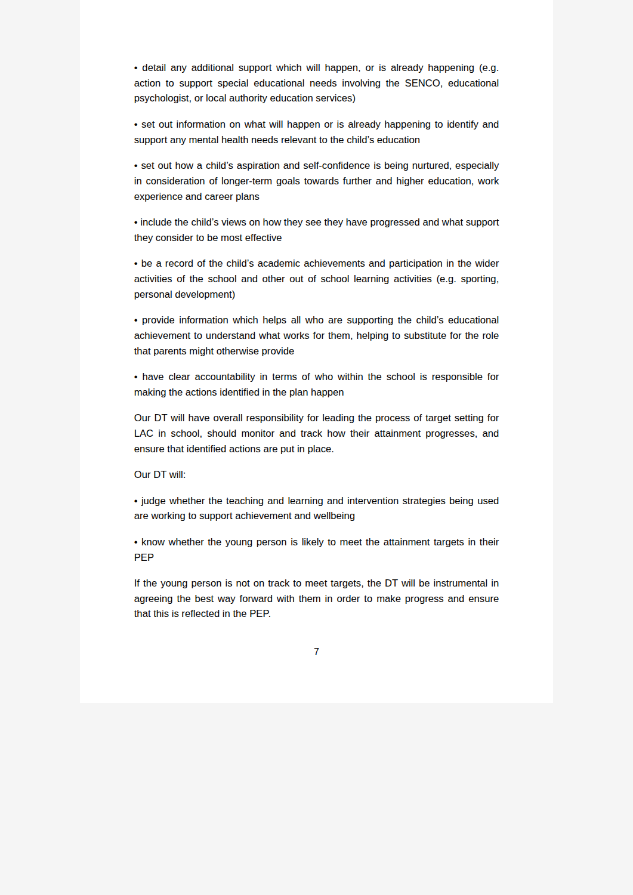• detail any additional support which will happen, or is already happening (e.g. action to support special educational needs involving the SENCO, educational psychologist, or local authority education services)
• set out information on what will happen or is already happening to identify and support any mental health needs relevant to the child’s education
• set out how a child’s aspiration and self-confidence is being nurtured, especially in consideration of longer-term goals towards further and higher education, work experience and career plans
• include the child’s views on how they see they have progressed and what support they consider to be most effective
• be a record of the child’s academic achievements and participation in the wider activities of the school and other out of school learning activities (e.g. sporting, personal development)
• provide information which helps all who are supporting the child’s educational achievement to understand what works for them, helping to substitute for the role that parents might otherwise provide
• have clear accountability in terms of who within the school is responsible for making the actions identified in the plan happen
Our DT will have overall responsibility for leading the process of target setting for LAC in school, should monitor and track how their attainment progresses, and ensure that identified actions are put in place.
Our DT will:
• judge whether the teaching and learning and intervention strategies being used are working to support achievement and wellbeing
• know whether the young person is likely to meet the attainment targets in their PEP
If the young person is not on track to meet targets, the DT will be instrumental in agreeing the best way forward with them in order to make progress and ensure that this is reflected in the PEP.
7